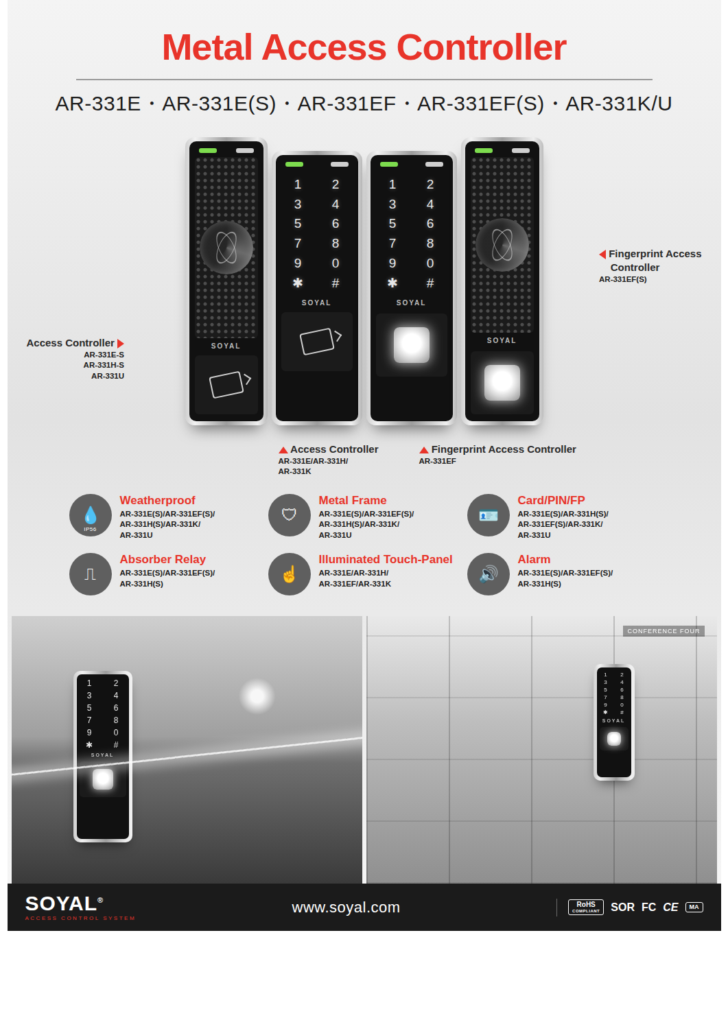Metal Access Controller
AR-331E・AR-331E(S)・AR-331EF・AR-331EF(S)・AR-331K/U
SOYAL
1
2
3
4
5
6
7
8
9
0
✱
#
SOYAL
1
2
3
4
5
6
7
8
9
0
✱
#
SOYAL
SOYAL
Access Controller
AR-331E-S
AR-331H-S
AR-331U
Fingerprint Access
Controller
AR-331EF(S)
Access Controller
AR-331E/AR-331H/
AR-331K
Fingerprint Access Controller
AR-331EF
💧IP56
Weatherproof
AR-331E(S)/AR-331EF(S)/
AR-331H(S)/AR-331K/
AR-331U
🛡
Metal Frame
AR-331E(S)/AR-331EF(S)/
AR-331H(S)/AR-331K/
AR-331U
🪪
Card/PIN/FP
AR-331E(S)/AR-331H(S)/
AR-331EF(S)/AR-331K/
AR-331U
⎍
Absorber Relay
AR-331E(S)/AR-331EF(S)/
AR-331H(S)
☝
Illuminated Touch-Panel
AR-331E/AR-331H/
AR-331EF/AR-331K
🔊
Alarm
AR-331E(S)/AR-331EF(S)/
AR-331H(S)
1
2
3
4
5
6
7
8
9
0
✱
#
SOYAL
1
2
3
4
5
6
7
8
9
0
✱
#
SOYAL
SOYAL®
ACCESS CONTROL SYSTEM
www.soyal.com
RoHSCOMPLIANT SOR FC CE MA